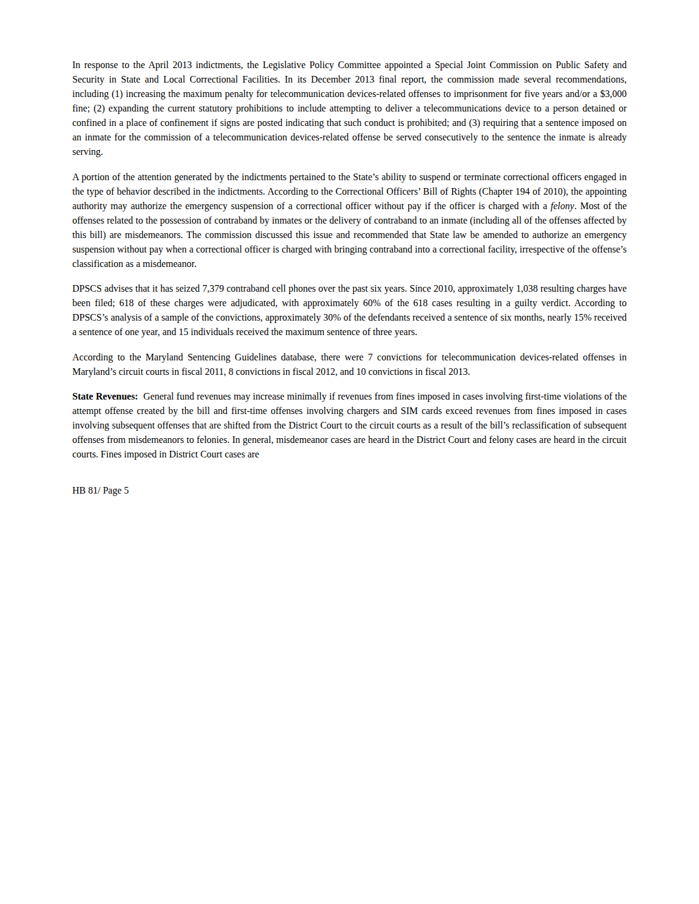In response to the April 2013 indictments, the Legislative Policy Committee appointed a Special Joint Commission on Public Safety and Security in State and Local Correctional Facilities. In its December 2013 final report, the commission made several recommendations, including (1) increasing the maximum penalty for telecommunication devices-related offenses to imprisonment for five years and/or a $3,000 fine; (2) expanding the current statutory prohibitions to include attempting to deliver a telecommunications device to a person detained or confined in a place of confinement if signs are posted indicating that such conduct is prohibited; and (3) requiring that a sentence imposed on an inmate for the commission of a telecommunication devices-related offense be served consecutively to the sentence the inmate is already serving.
A portion of the attention generated by the indictments pertained to the State’s ability to suspend or terminate correctional officers engaged in the type of behavior described in the indictments. According to the Correctional Officers’ Bill of Rights (Chapter 194 of 2010), the appointing authority may authorize the emergency suspension of a correctional officer without pay if the officer is charged with a felony. Most of the offenses related to the possession of contraband by inmates or the delivery of contraband to an inmate (including all of the offenses affected by this bill) are misdemeanors. The commission discussed this issue and recommended that State law be amended to authorize an emergency suspension without pay when a correctional officer is charged with bringing contraband into a correctional facility, irrespective of the offense’s classification as a misdemeanor.
DPSCS advises that it has seized 7,379 contraband cell phones over the past six years. Since 2010, approximately 1,038 resulting charges have been filed; 618 of these charges were adjudicated, with approximately 60% of the 618 cases resulting in a guilty verdict. According to DPSCS’s analysis of a sample of the convictions, approximately 30% of the defendants received a sentence of six months, nearly 15% received a sentence of one year, and 15 individuals received the maximum sentence of three years.
According to the Maryland Sentencing Guidelines database, there were 7 convictions for telecommunication devices-related offenses in Maryland’s circuit courts in fiscal 2011, 8 convictions in fiscal 2012, and 10 convictions in fiscal 2013.
State Revenues: General fund revenues may increase minimally if revenues from fines imposed in cases involving first-time violations of the attempt offense created by the bill and first-time offenses involving chargers and SIM cards exceed revenues from fines imposed in cases involving subsequent offenses that are shifted from the District Court to the circuit courts as a result of the bill’s reclassification of subsequent offenses from misdemeanors to felonies. In general, misdemeanor cases are heard in the District Court and felony cases are heard in the circuit courts. Fines imposed in District Court cases are
HB 81/ Page 5